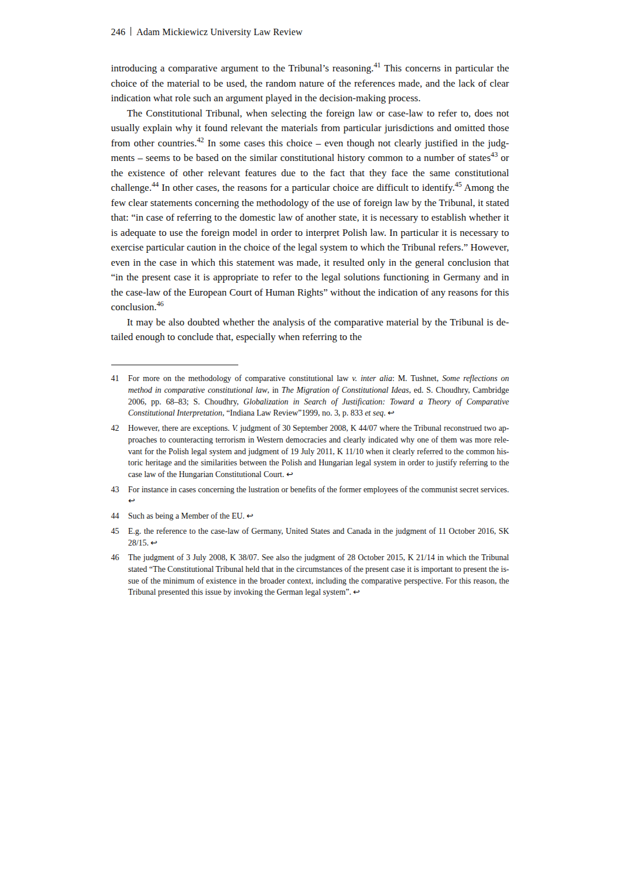246 Adam Mickiewicz University Law Review
introducing a comparative argument to the Tribunal’s reasoning.41 This concerns in particular the choice of the material to be used, the random nature of the references made, and the lack of clear indication what role such an argument played in the decision-making process.
The Constitutional Tribunal, when selecting the foreign law or case-law to refer to, does not usually explain why it found relevant the materials from particular jurisdictions and omitted those from other countries.42 In some cases this choice – even though not clearly justified in the judgments – seems to be based on the similar constitutional history common to a number of states43 or the existence of other relevant features due to the fact that they face the same constitutional challenge.44 In other cases, the reasons for a particular choice are difficult to identify.45 Among the few clear statements concerning the methodology of the use of foreign law by the Tribunal, it stated that: “in case of referring to the domestic law of another state, it is necessary to establish whether it is adequate to use the foreign model in order to interpret Polish law. In particular it is necessary to exercise particular caution in the choice of the legal system to which the Tribunal refers.” However, even in the case in which this statement was made, it resulted only in the general conclusion that “in the present case it is appropriate to refer to the legal solutions functioning in Germany and in the case-law of the European Court of Human Rights” without the indication of any reasons for this conclusion.46
It may be also doubted whether the analysis of the comparative material by the Tribunal is detailed enough to conclude that, especially when referring to the
41 For more on the methodology of comparative constitutional law v. inter alia: M. Tushnet, Some reflections on method in comparative constitutional law, in The Migration of Constitutional Ideas, ed. S. Choudhry, Cambridge 2006, pp. 68–83; S. Choudhry, Globalization in Search of Justification: Toward a Theory of Comparative Constitutional Interpretation, “Indiana Law Review”1999, no. 3, p. 833 et seq. ↩
42 However, there are exceptions. V. judgment of 30 September 2008, K 44/07 where the Tribunal reconstrued two approaches to counteracting terrorism in Western democracies and clearly indicated why one of them was more relevant for the Polish legal system and judgment of 19 July 2011, K 11/10 when it clearly referred to the common historic heritage and the similarities between the Polish and Hungarian legal system in order to justify referring to the case law of the Hungarian Constitutional Court. ↩
43 For instance in cases concerning the lustration or benefits of the former employees of the communist secret services. ↩
44 Such as being a Member of the EU. ↩
45 E.g. the reference to the case-law of Germany, United States and Canada in the judgment of 11 October 2016, SK 28/15. ↩
46 The judgment of 3 July 2008, K 38/07. See also the judgment of 28 October 2015, K 21/14 in which the Tribunal stated “The Constitutional Tribunal held that in the circumstances of the present case it is important to present the issue of the minimum of existence in the broader context, including the comparative perspective. For this reason, the Tribunal presented this issue by invoking the German legal system”. ↩